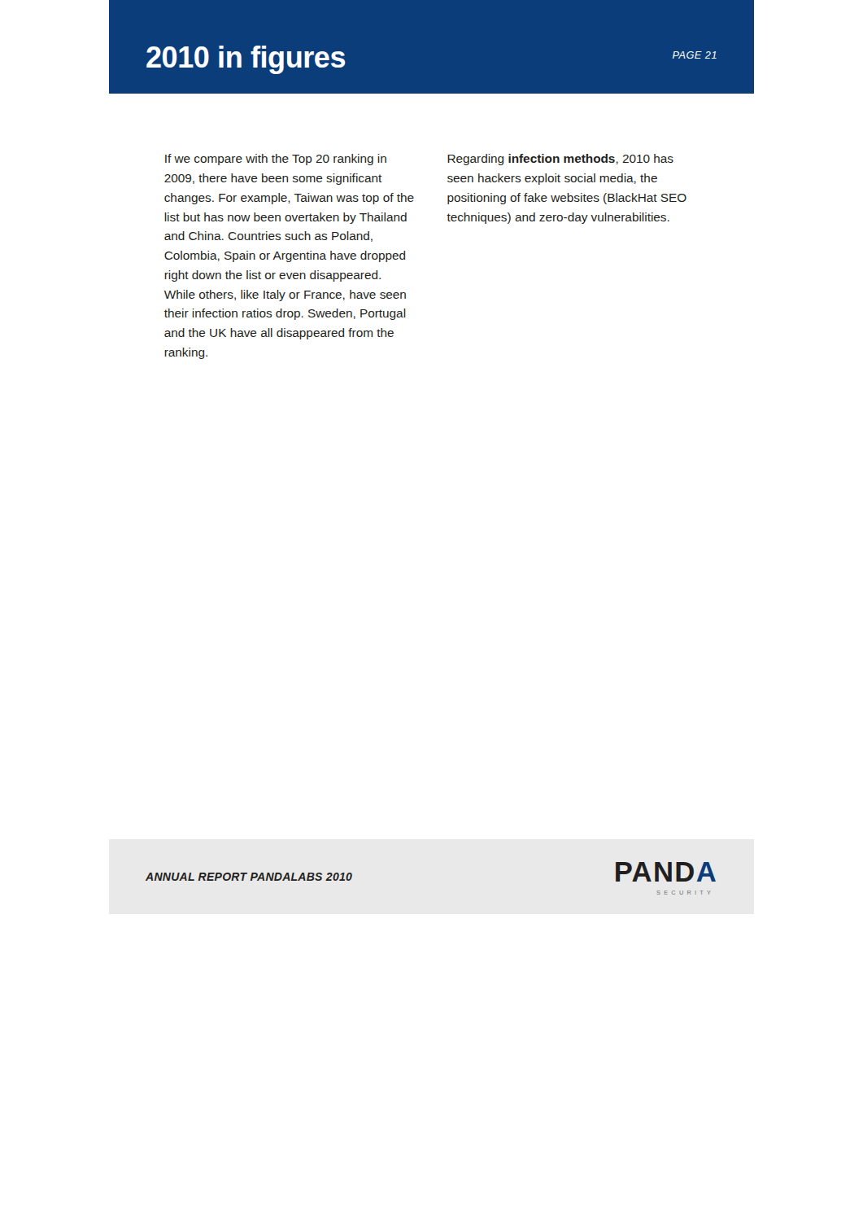2010 in figures
PAGE 21
If we compare with the Top 20 ranking in 2009, there have been some significant changes. For example, Taiwan was top of the list but has now been overtaken by Thailand and China. Countries such as Poland, Colombia, Spain or Argentina have dropped right down the list or even disappeared. While others, like Italy or France, have seen their infection ratios drop. Sweden, Portugal and the UK have all disappeared from the ranking.
Regarding infection methods, 2010 has seen hackers exploit social media, the positioning of fake websites (BlackHat SEO techniques) and zero-day vulnerabilities.
ANNUAL REPORT PANDALABS 2010
PANDA
SECURITY